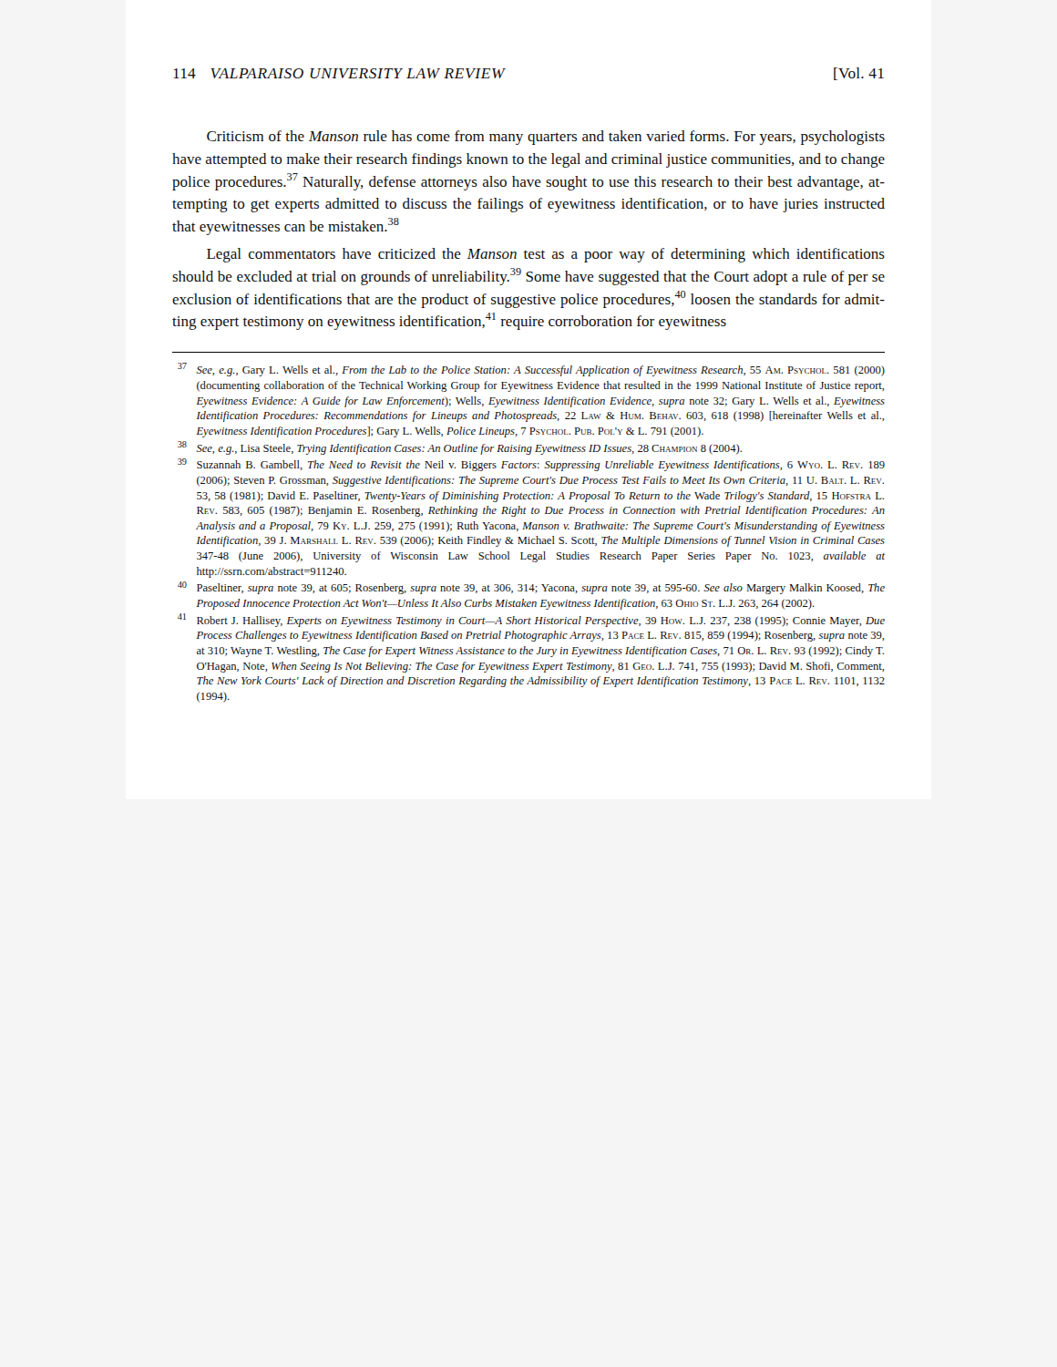114 Valparaiso University Law Review [Vol. 41
Criticism of the Manson rule has come from many quarters and taken varied forms. For years, psychologists have attempted to make their research findings known to the legal and criminal justice communities, and to change police procedures.37 Naturally, defense attorneys also have sought to use this research to their best advantage, attempting to get experts admitted to discuss the failings of eyewitness identification, or to have juries instructed that eyewitnesses can be mistaken.38
Legal commentators have criticized the Manson test as a poor way of determining which identifications should be excluded at trial on grounds of unreliability.39 Some have suggested that the Court adopt a rule of per se exclusion of identifications that are the product of suggestive police procedures,40 loosen the standards for admitting expert testimony on eyewitness identification,41 require corroboration for eyewitness
See, e.g., Gary L. Wells et al., From the Lab to the Police Station: A Successful Application of Eyewitness Research, 55 Am. Psychol. 581 (2000) (documenting collaboration of the Technical Working Group for Eyewitness Evidence that resulted in the 1999 National Institute of Justice report, Eyewitness Evidence: A Guide for Law Enforcement); Wells, Eyewitness Identification Evidence, supra note 32; Gary L. Wells et al., Eyewitness Identification Procedures: Recommendations for Lineups and Photospreads, 22 Law & Hum. Behav. 603, 618 (1998) [hereinafter Wells et al., Eyewitness Identification Procedures]; Gary L. Wells, Police Lineups, 7 Psychol. Pub. Pol'y & L. 791 (2001).
See, e.g., Lisa Steele, Trying Identification Cases: An Outline for Raising Eyewitness ID Issues, 28 Champion 8 (2004).
Suzannah B. Gambell, The Need to Revisit the Neil v. Biggers Factors: Suppressing Unreliable Eyewitness Identifications, 6 Wyo. L. Rev. 189 (2006); Steven P. Grossman, Suggestive Identifications: The Supreme Court's Due Process Test Fails to Meet Its Own Criteria, 11 U. Balt. L. Rev. 53, 58 (1981); David E. Paseltiner, Twenty-Years of Diminishing Protection: A Proposal To Return to the Wade Trilogy's Standard, 15 Hofstra L. Rev. 583, 605 (1987); Benjamin E. Rosenberg, Rethinking the Right to Due Process in Connection with Pretrial Identification Procedures: An Analysis and a Proposal, 79 Ky. L.J. 259, 275 (1991); Ruth Yacona, Manson v. Brathwaite: The Supreme Court's Misunderstanding of Eyewitness Identification, 39 J. Marshall L. Rev. 539 (2006); Keith Findley & Michael S. Scott, The Multiple Dimensions of Tunnel Vision in Criminal Cases 347-48 (June 2006), University of Wisconsin Law School Legal Studies Research Paper Series Paper No. 1023, available at http://ssrn.com/abstract=911240.
Paseltiner, supra note 39, at 605; Rosenberg, supra note 39, at 306, 314; Yacona, supra note 39, at 595-60. See also Margery Malkin Koosed, The Proposed Innocence Protection Act Won't—Unless It Also Curbs Mistaken Eyewitness Identification, 63 Ohio St. L.J. 263, 264 (2002).
Robert J. Hallisey, Experts on Eyewitness Testimony in Court—A Short Historical Perspective, 39 How. L.J. 237, 238 (1995); Connie Mayer, Due Process Challenges to Eyewitness Identification Based on Pretrial Photographic Arrays, 13 Pace L. Rev. 815, 859 (1994); Rosenberg, supra note 39, at 310; Wayne T. Westling, The Case for Expert Witness Assistance to the Jury in Eyewitness Identification Cases, 71 Or. L. Rev. 93 (1992); Cindy T. O'Hagan, Note, When Seeing Is Not Believing: The Case for Eyewitness Expert Testimony, 81 Geo. L.J. 741, 755 (1993); David M. Shofi, Comment, The New York Courts' Lack of Direction and Discretion Regarding the Admissibility of Expert Identification Testimony, 13 Pace L. Rev. 1101, 1132 (1994).